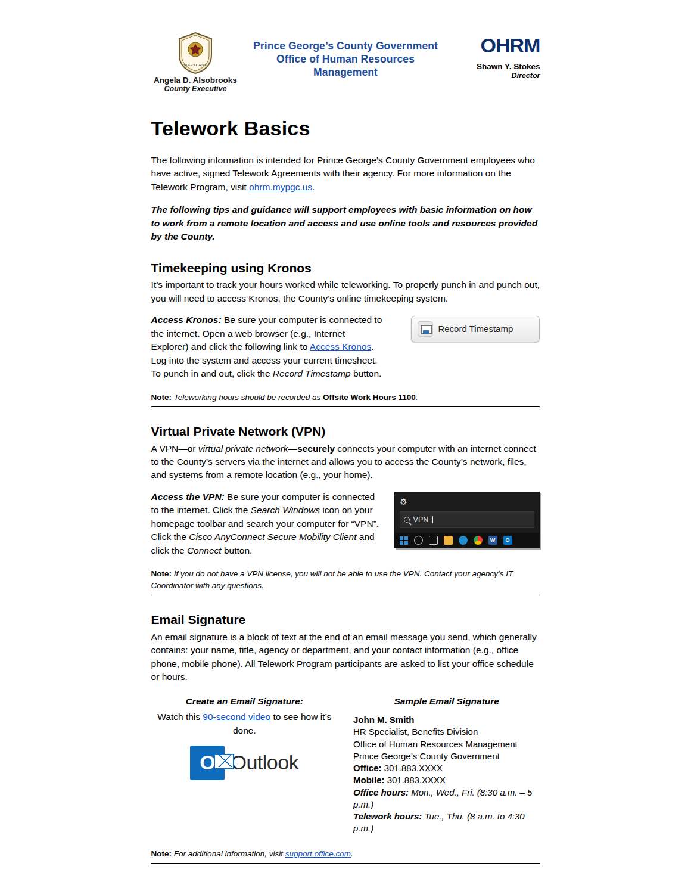MARYLAND
Angela D. Alsobrooks County Executive
Prince George’s County Government
Office of Human Resources Management
OHRM
Shawn Y. Stokes Director
Telework Basics
The following information is intended for Prince George’s County Government employees who have active, signed Telework Agreements with their agency. For more information on the Telework Program, visit ohrm.mypgc.us.
The following tips and guidance will support employees with basic information on how to work from a remote location and access and use online tools and resources provided by the County.
Timekeeping using Kronos
It’s important to track your hours worked while teleworking. To properly punch in and punch out, you will need to access Kronos, the County’s online timekeeping system.
Access Kronos: Be sure your computer is connected to the internet. Open a web browser (e.g., Internet Explorer) and click the following link to Access Kronos. Log into the system and access your current timesheet. To punch in and out, click the Record Timestamp button.
Record Timestamp
Note: Teleworking hours should be recorded as Offsite Work Hours 1100.
Virtual Private Network (VPN)
A VPN—or virtual private network—securely connects your computer with an internet connect to the County’s servers via the internet and allows you to access the County’s network, files, and systems from a remote location (e.g., your home).
Access the VPN: Be sure your computer is connected to the internet. Click the Search Windows icon on your homepage toolbar and search your computer for “VPN”. Click the Cisco AnyConnect Secure Mobility Client and click the Connect button.
⚙
VPN
W O
Note: If you do not have a VPN license, you will not be able to use the VPN. Contact your agency’s IT Coordinator with any questions.
Email Signature
An email signature is a block of text at the end of an email message you send, which generally contains: your name, title, agency or department, and your contact information (e.g., office phone, mobile phone). All Telework Program participants are asked to list your office schedule or hours.
Create an Email Signature:
Watch this 90-second video to see how it’s done.
O Outlook
Sample Email Signature
John M. Smith
HR Specialist, Benefits Division
Office of Human Resources Management
Prince George’s County Government
Office: 301.883.XXXX
Mobile: 301.883.XXXX
Office hours: Mon., Wed., Fri. (8:30 a.m. – 5 p.m.)
Telework hours: Tue., Thu. (8 a.m. to 4:30 p.m.)
Note: For additional information, visit support.office.com.